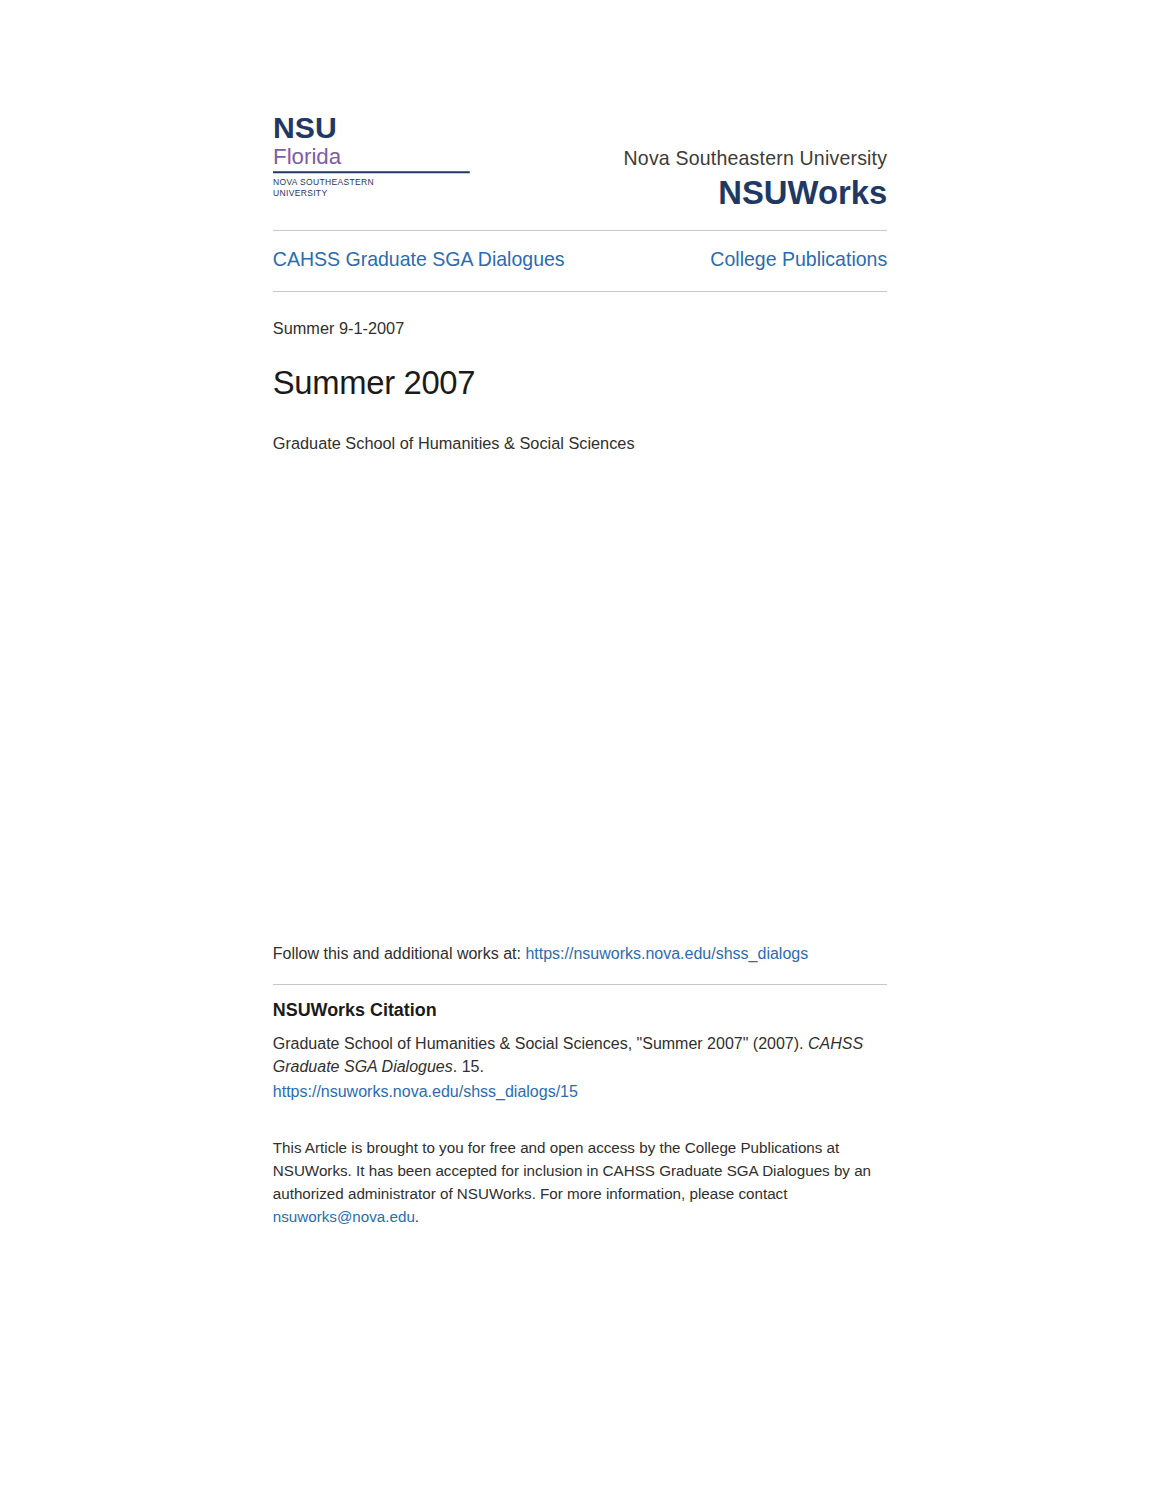NSU Florida, Nova Southeastern University NSU Florida NOVA SOUTHEASTERN UNIVERSITY
Nova Southeastern University
NSUWorks
CAHSS Graduate SGA Dialogues
College Publications
Summer 9-1-2007
Summer 2007
Graduate School of Humanities & Social Sciences
Follow this and additional works at: https://nsuworks.nova.edu/shss_dialogs
NSUWorks Citation
Graduate School of Humanities & Social Sciences, "Summer 2007" (2007). CAHSS Graduate SGA Dialogues. 15.
https://nsuworks.nova.edu/shss_dialogs/15
This Article is brought to you for free and open access by the College Publications at NSUWorks. It has been accepted for inclusion in CAHSS Graduate SGA Dialogues by an authorized administrator of NSUWorks. For more information, please contact nsuworks@nova.edu.